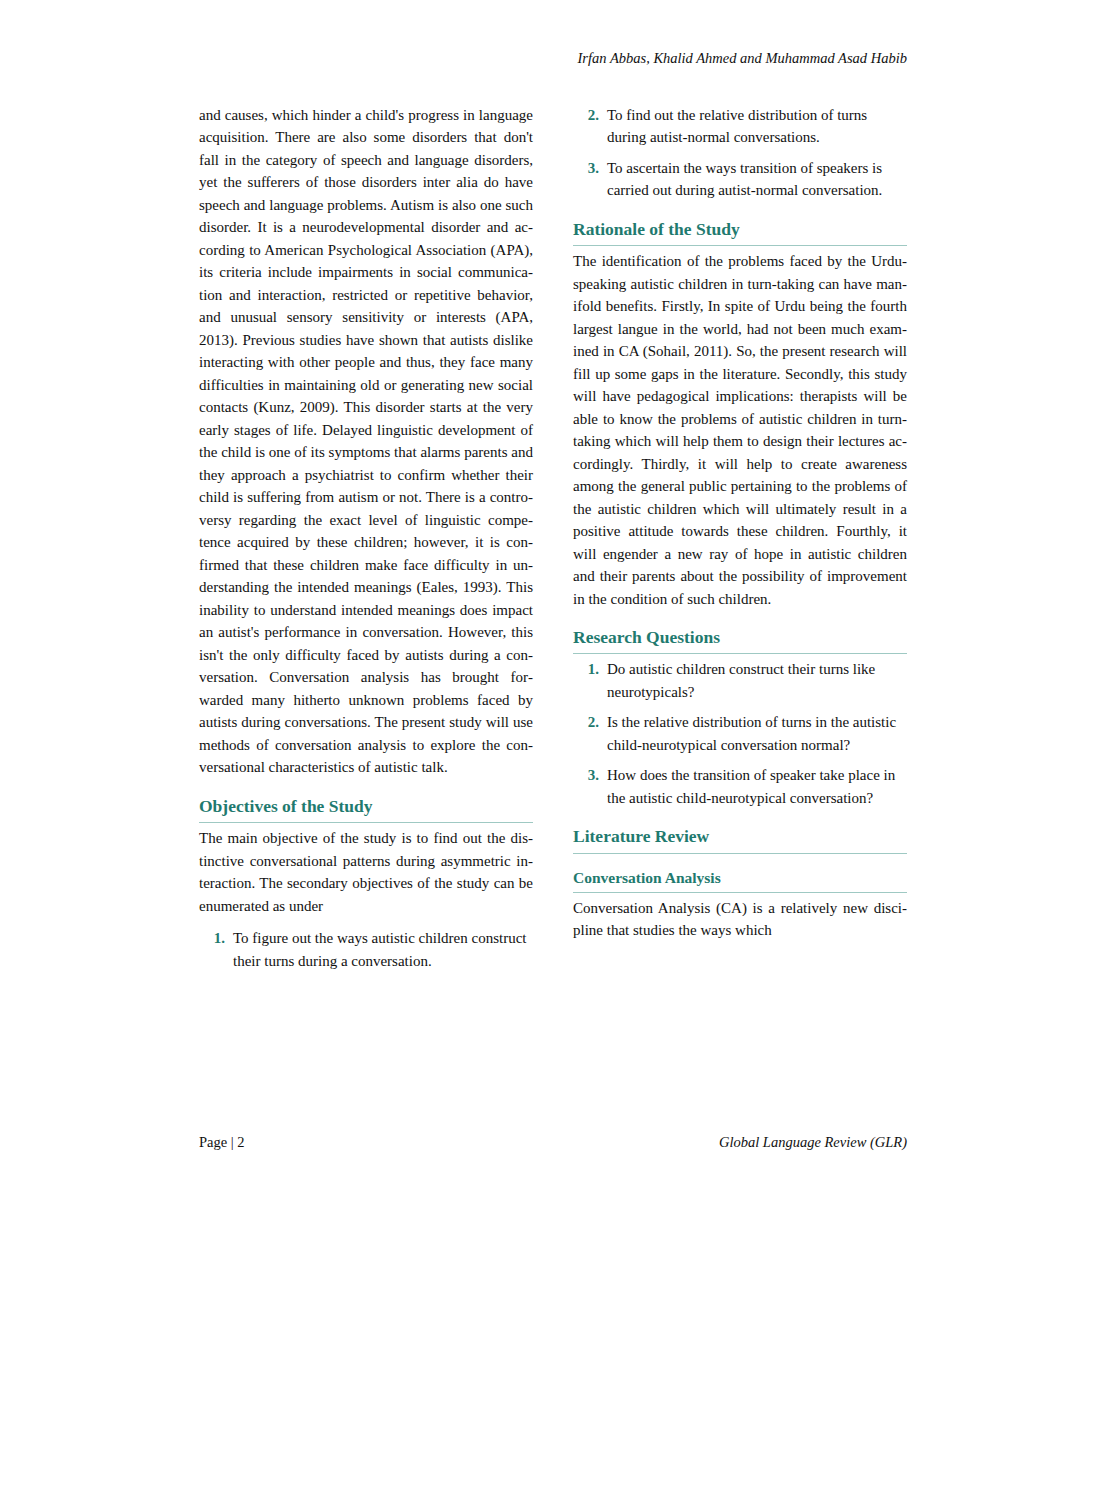Irfan Abbas, Khalid Ahmed and Muhammad Asad Habib
and causes, which hinder a child's progress in language acquisition. There are also some disorders that don't fall in the category of speech and language disorders, yet the sufferers of those disorders inter alia do have speech and language problems. Autism is also one such disorder. It is a neurodevelopmental disorder and according to American Psychological Association (APA), its criteria include impairments in social communication and interaction, restricted or repetitive behavior, and unusual sensory sensitivity or interests (APA, 2013). Previous studies have shown that autists dislike interacting with other people and thus, they face many difficulties in maintaining old or generating new social contacts (Kunz, 2009). This disorder starts at the very early stages of life. Delayed linguistic development of the child is one of its symptoms that alarms parents and they approach a psychiatrist to confirm whether their child is suffering from autism or not. There is a controversy regarding the exact level of linguistic competence acquired by these children; however, it is confirmed that these children make face difficulty in understanding the intended meanings (Eales, 1993). This inability to understand intended meanings does impact an autist's performance in conversation. However, this isn't the only difficulty faced by autists during a conversation. Conversation analysis has brought forwarded many hitherto unknown problems faced by autists during conversations. The present study will use methods of conversation analysis to explore the conversational characteristics of autistic talk.
Objectives of the Study
The main objective of the study is to find out the distinctive conversational patterns during asymmetric interaction. The secondary objectives of the study can be enumerated as under
To figure out the ways autistic children construct their turns during a conversation.
To find out the relative distribution of turns during autist-normal conversations.
To ascertain the ways transition of speakers is carried out during autist-normal conversation.
Rationale of the Study
The identification of the problems faced by the Urdu-speaking autistic children in turn-taking can have manifold benefits. Firstly, In spite of Urdu being the fourth largest langue in the world, had not been much examined in CA (Sohail, 2011). So, the present research will fill up some gaps in the literature. Secondly, this study will have pedagogical implications: therapists will be able to know the problems of autistic children in turn-taking which will help them to design their lectures accordingly. Thirdly, it will help to create awareness among the general public pertaining to the problems of the autistic children which will ultimately result in a positive attitude towards these children. Fourthly, it will engender a new ray of hope in autistic children and their parents about the possibility of improvement in the condition of such children.
Research Questions
Do autistic children construct their turns like neurotypicals?
Is the relative distribution of turns in the autistic child-neurotypical conversation normal?
How does the transition of speaker take place in the autistic child-neurotypical conversation?
Literature Review
Conversation Analysis
Conversation Analysis (CA) is a relatively new discipline that studies the ways which
Page | 2
Global Language Review (GLR)